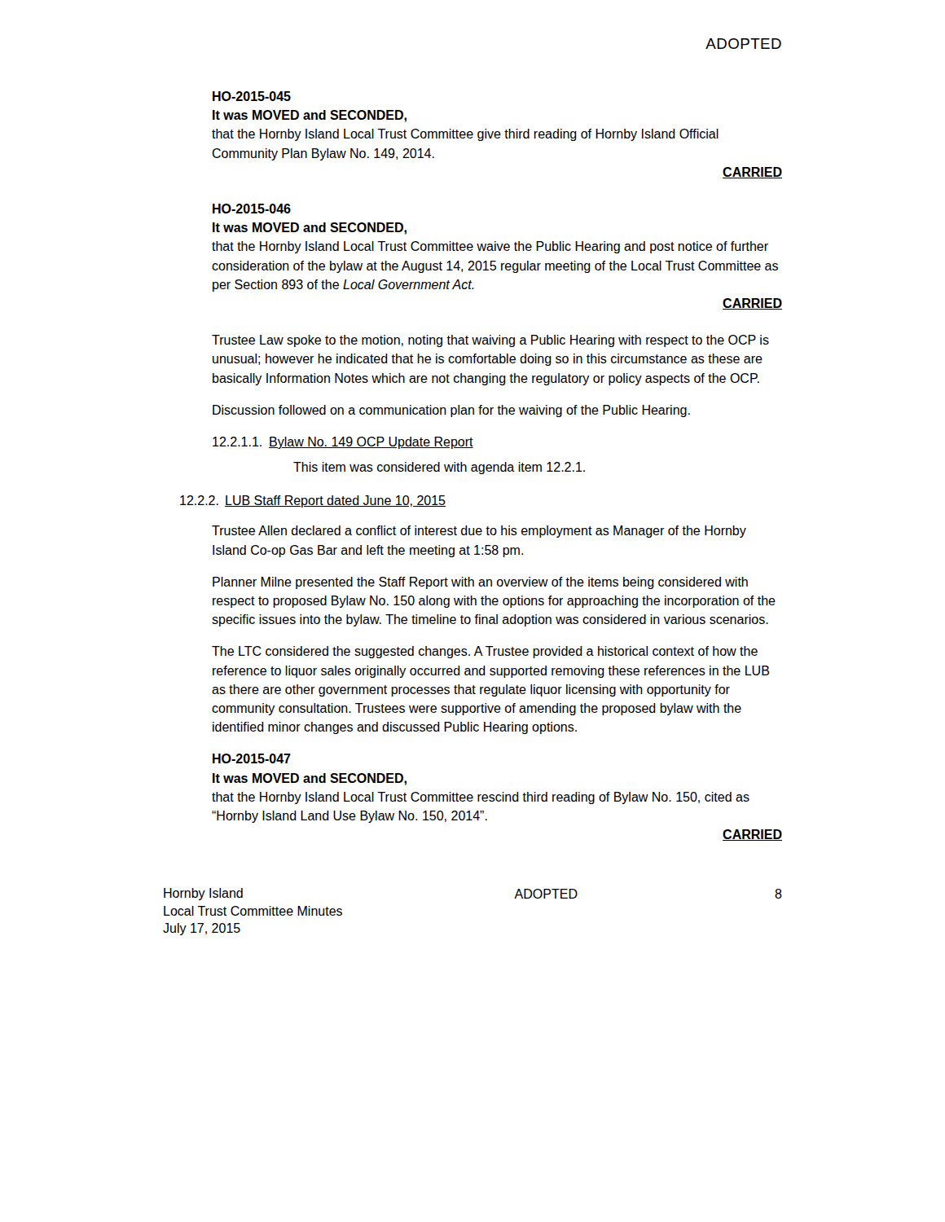ADOPTED
HO-2015-045
It was MOVED and SECONDED,
that the Hornby Island Local Trust Committee give third reading of Hornby Island Official Community Plan Bylaw No. 149, 2014.
CARRIED
HO-2015-046
It was MOVED and SECONDED,
that the Hornby Island Local Trust Committee waive the Public Hearing and post notice of further consideration of the bylaw at the August 14, 2015 regular meeting of the Local Trust Committee as per Section 893 of the Local Government Act.
CARRIED
Trustee Law spoke to the motion, noting that waiving a Public Hearing with respect to the OCP is unusual; however he indicated that he is comfortable doing so in this circumstance as these are basically Information Notes which are not changing the regulatory or policy aspects of the OCP.
Discussion followed on a communication plan for the waiving of the Public Hearing.
12.2.1.1. Bylaw No. 149 OCP Update Report
This item was considered with agenda item 12.2.1.
12.2.2. LUB Staff Report dated June 10, 2015
Trustee Allen declared a conflict of interest due to his employment as Manager of the Hornby Island Co-op Gas Bar and left the meeting at 1:58 pm.
Planner Milne presented the Staff Report with an overview of the items being considered with respect to proposed Bylaw No. 150 along with the options for approaching the incorporation of the specific issues into the bylaw. The timeline to final adoption was considered in various scenarios.
The LTC considered the suggested changes. A Trustee provided a historical context of how the reference to liquor sales originally occurred and supported removing these references in the LUB as there are other government processes that regulate liquor licensing with opportunity for community consultation. Trustees were supportive of amending the proposed bylaw with the identified minor changes and discussed Public Hearing options.
HO-2015-047
It was MOVED and SECONDED,
that the Hornby Island Local Trust Committee rescind third reading of Bylaw No. 150, cited as “Hornby Island Land Use Bylaw No. 150, 2014”.
CARRIED
Hornby Island
Local Trust Committee Minutes
July 17, 2015
ADOPTED
8